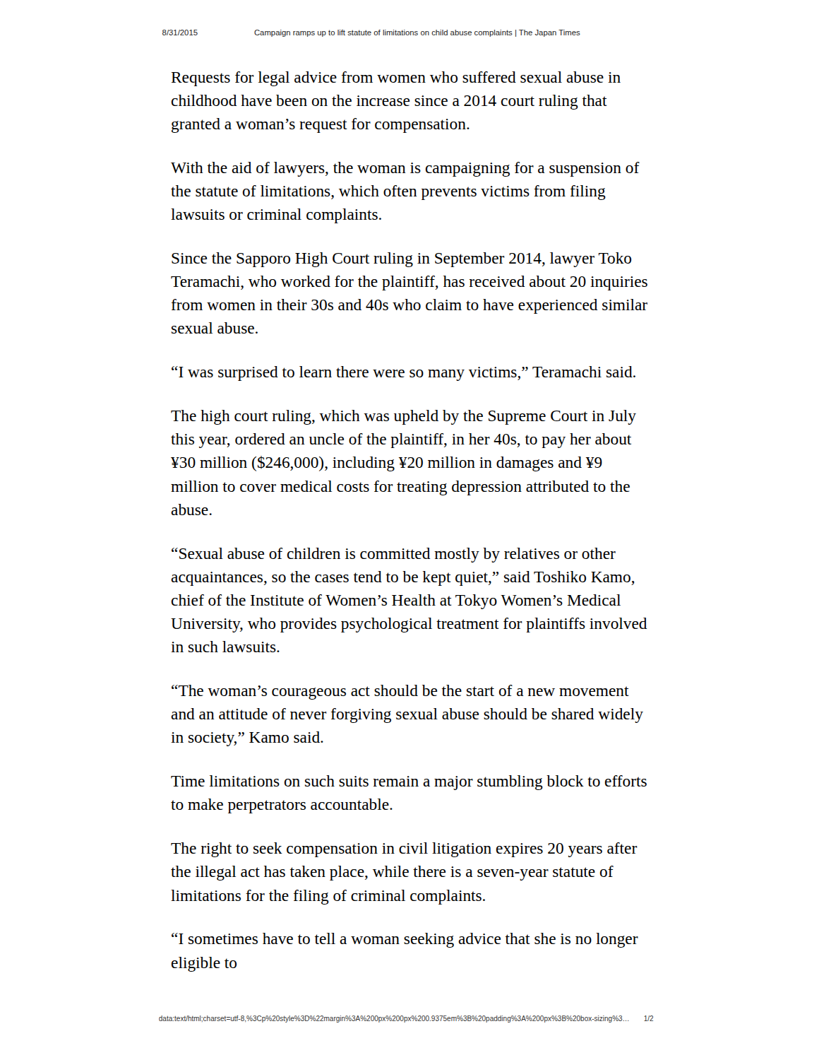8/31/2015 Campaign ramps up to lift statute of limitations on child abuse complaints | The Japan Times
Requests for legal advice from women who suffered sexual abuse in childhood have been on the increase since a 2014 court ruling that granted a woman’s request for compensation.
With the aid of lawyers, the woman is campaigning for a suspension of the statute of limitations, which often prevents victims from filing lawsuits or criminal complaints.
Since the Sapporo High Court ruling in September 2014, lawyer Toko Teramachi, who worked for the plaintiff, has received about 20 inquiries from women in their 30s and 40s who claim to have experienced similar sexual abuse.
“I was surprised to learn there were so many victims,” Teramachi said.
The high court ruling, which was upheld by the Supreme Court in July this year, ordered an uncle of the plaintiff, in her 40s, to pay her about ¥30 million ($246,000), including ¥20 million in damages and ¥9 million to cover medical costs for treating depression attributed to the abuse.
“Sexual abuse of children is committed mostly by relatives or other acquaintances, so the cases tend to be kept quiet,” said Toshiko Kamo, chief of the Institute of Women’s Health at Tokyo Women’s Medical University, who provides psychological treatment for plaintiffs involved in such lawsuits.
“The woman’s courageous act should be the start of a new movement and an attitude of never forgiving sexual abuse should be shared widely in society,” Kamo said.
Time limitations on such suits remain a major stumbling block to efforts to make perpetrators accountable.
The right to seek compensation in civil litigation expires 20 years after the illegal act has taken place, while there is a seven-year statute of limitations for the filing of criminal complaints.
“I sometimes have to tell a woman seeking advice that she is no longer eligible to
data:text/html;charset=utf-8,%3Cp%20style%3D%22margin%3A%200px%200px%200.9375em%3B%20padding%3A%200px%3B%20box-sizing%3A%20bord… 1/2